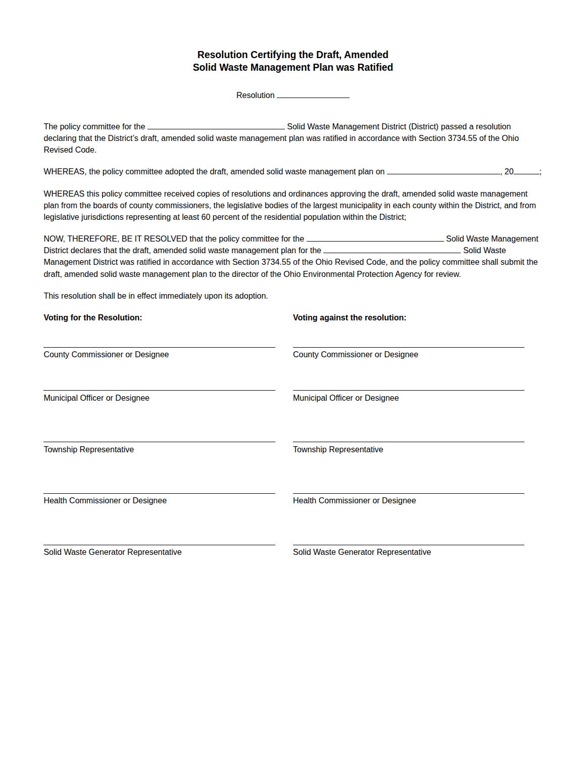Resolution Certifying the Draft, Amended
Solid Waste Management Plan was Ratified
Resolution
The policy committee for the Solid Waste Management District (District) passed a resolution declaring that the District’s draft, amended solid waste management plan was ratified in accordance with Section 3734.55 of the Ohio Revised Code.
WHEREAS, the policy committee adopted the draft, amended solid waste management plan on , 20 ;
WHEREAS this policy committee received copies of resolutions and ordinances approving the draft, amended solid waste management plan from the boards of county commissioners, the legislative bodies of the largest municipality in each county within the District, and from legislative jurisdictions representing at least 60 percent of the residential population within the District;
NOW, THEREFORE, BE IT RESOLVED that the policy committee for the Solid Waste Management District declares that the draft, amended solid waste management plan for the Solid Waste Management District was ratified in accordance with Section 3734.55 of the Ohio Revised Code, and the policy committee shall submit the draft, amended solid waste management plan to the director of the Ohio Environmental Protection Agency for review.
This resolution shall be in effect immediately upon its adoption.
| Voting for the Resolution: | Voting against the resolution: |
| --- | --- |
| County Commissioner or Designee | County Commissioner or Designee |
| Municipal Officer or Designee | Municipal Officer or Designee |
| Township Representative | Township Representative |
| Health Commissioner or Designee | Health Commissioner or Designee |
| Solid Waste Generator Representative | Solid Waste Generator Representative |